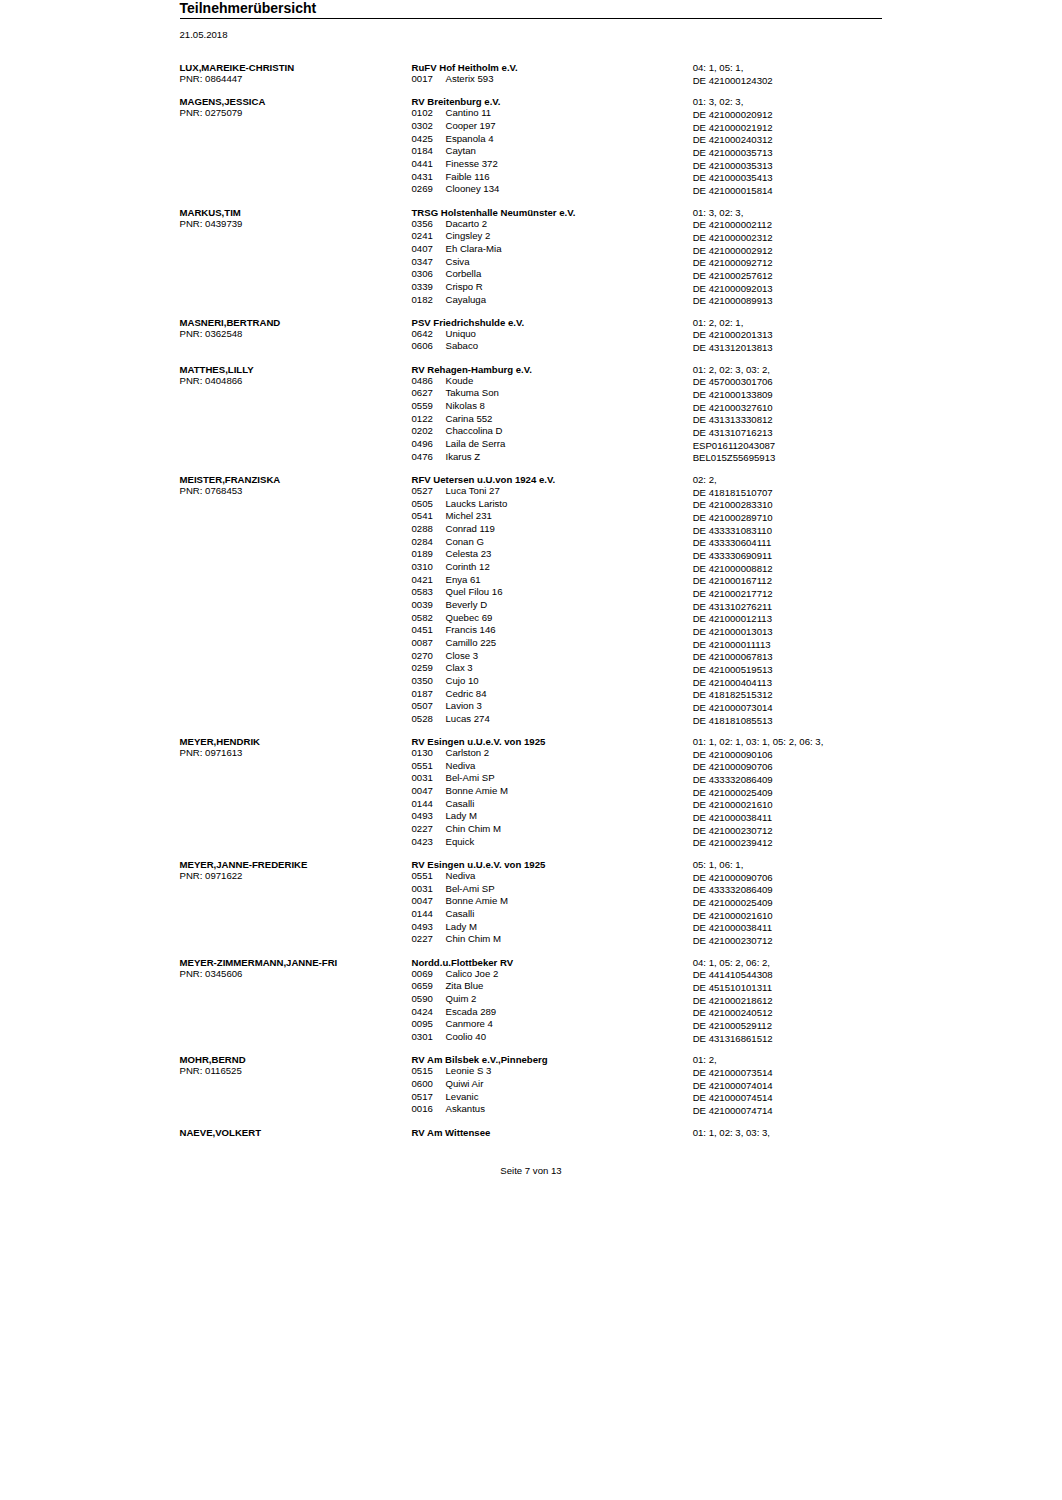Teilnehmerübersicht
21.05.2018
| LUX,MAREIKE-CHRISTIN PNR: 0864447 | RuFV Hof Heitholm e.V. / 0017 / Asterix 593 / | 04: 1, 05: 1, DE 421000124302 |
| MAGENS,JESSICA PNR: 0275079 | RV Breitenburg e.V. / 0102 / Cantino 11 / / 0302 / Cooper 197 / / 0425 / Espanola 4 / / 0184 / Caytan / / 0441 / Finesse 372 / / 0431 / Faible 116 / / 0269 / Clooney 134 / | 01: 3, 02: 3, DE 421000020912 DE 421000021912 DE 421000240312 DE 421000035713 DE 421000035313 DE 421000035413 DE 421000015814 |
| MARKUS,TIM PNR: 0439739 | TRSG Holstenhalle Neumünster e.V. / 0356 / Dacarto 2 / / 0241 / Cingsley 2 / / 0407 / Eh Clara-Mia / / 0347 / Csiva / / 0306 / Corbella / / 0339 / Crispo R / / 0182 / Cayaluga / | 01: 3, 02: 3, DE 421000002112 DE 421000002312 DE 421000002912 DE 421000092712 DE 421000257612 DE 421000092013 DE 421000089913 |
| MASNERI,BERTRAND PNR: 0362548 | PSV Friedrichshulde e.V. / 0642 / Uniquo / / 0606 / Sabaco / | 01: 2, 02: 1, DE 421000201313 DE 431312013813 |
| MATTHES,LILLY PNR: 0404866 | RV Rehagen-Hamburg e.V. / 0486 / Koude / / 0627 / Takuma Son / / 0559 / Nikolas 8 / / 0122 / Carina 552 / / 0202 / Chaccolina D / / 0496 / Laila de Serra / / 0476 / Ikarus Z / | 01: 2, 02: 3, 03: 2, DE 457000301706 DE 421000133809 DE 421000327610 DE 431313330812 DE 431310716213 ESP016112043087 BEL015Z55695913 |
| MEISTER,FRANZISKA PNR: 0768453 | RFV Uetersen u.U.von 1924 e.V. / 0527 / Luca Toni 27 / / 0505 / Laucks Laristo / / 0541 / Michel 231 / / 0288 / Conrad 119 / / 0284 / Conan G / / 0189 / Celesta 23 / / 0310 / Corinth 12 / / 0421 / Enya 61 / / 0583 / Quel Filou 16 / / 0039 / Beverly D / / 0582 / Quebec 69 / / 0451 / Francis 146 / / 0087 / Camillo 225 / / 0270 / Close 3 / / 0259 / Clax 3 / / 0350 / Cujo 10 / / 0187 / Cedric 84 / / 0507 / Lavion 3 / / 0528 / Lucas 274 / | 02: 2, DE 418181510707 DE 421000283310 DE 421000289710 DE 433331083110 DE 433330604111 DE 433330690911 DE 421000008812 DE 421000167112 DE 421000217712 DE 431310276211 DE 421000012113 DE 421000013013 DE 421000011113 DE 421000067813 DE 421000519513 DE 421000404113 DE 418182515312 DE 421000073014 DE 418181085513 |
| MEYER,HENDRIK PNR: 0971613 | RV Esingen u.U.e.V. von 1925 / 0130 / Carlston 2 / / 0551 / Nediva / / 0031 / Bel-Ami SP / / 0047 / Bonne Amie M / / 0144 / Casalli / / 0493 / Lady M / / 0227 / Chin Chim M / / 0423 / Equick / | 01: 1, 02: 1, 03: 1, 05: 2, 06: 3, DE 421000090106 DE 421000090706 DE 433332086409 DE 421000025409 DE 421000021610 DE 421000038411 DE 421000230712 DE 421000239412 |
| MEYER,JANNE-FREDERIKE PNR: 0971622 | RV Esingen u.U.e.V. von 1925 / 0551 / Nediva / / 0031 / Bel-Ami SP / / 0047 / Bonne Amie M / / 0144 / Casalli / / 0493 / Lady M / / 0227 / Chin Chim M / | 05: 1, 06: 1, DE 421000090706 DE 433332086409 DE 421000025409 DE 421000021610 DE 421000038411 DE 421000230712 |
| MEYER-ZIMMERMANN,JANNE-FRI PNR: 0345606 | Nordd.u.Flottbeker RV / 0069 / Calico Joe 2 / / 0659 / Zita Blue / / 0590 / Quim 2 / / 0424 / Escada 289 / / 0095 / Canmore 4 / / 0301 / Coolio 40 / | 04: 1, 05: 2, 06: 2, DE 441410544308 DE 451510101311 DE 421000218612 DE 421000240512 DE 421000529112 DE 431316861512 |
| MOHR,BERND PNR: 0116525 | RV Am Bilsbek e.V.,Pinneberg / 0515 / Leonie S 3 / / 0600 / Quiwi Air / / 0517 / Levanic / / 0016 / Askantus / | 01: 2, DE 421000073514 DE 421000074014 DE 421000074514 DE 421000074714 |
| NAEVE,VOLKERT | RV Am Wittensee | 01: 1, 02: 3, 03: 3, |
Seite 7 von 13